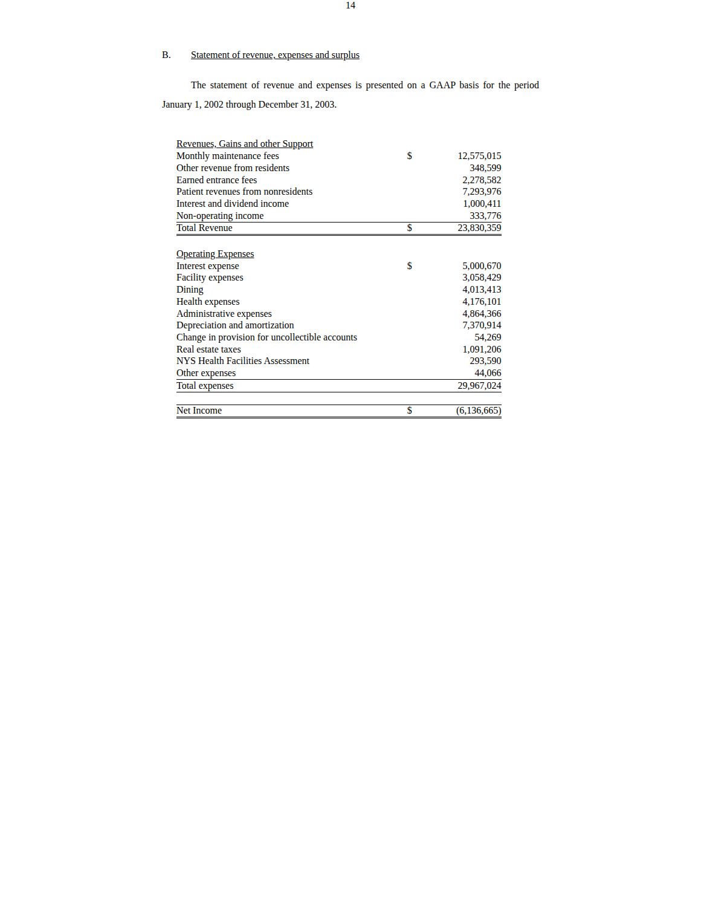14
B. Statement of revenue, expenses and surplus
The statement of revenue and expenses is presented on a GAAP basis for the period January 1, 2002 through December 31, 2003.
| Revenues, Gains and other Support | | |
| Monthly maintenance fees | $ | 12,575,015 |
| Other revenue from residents | | 348,599 |
| Earned entrance fees | | 2,278,582 |
| Patient revenues from nonresidents | | 7,293,976 |
| Interest and dividend income | | 1,000,411 |
| Non-operating income | | 333,776 |
| Total Revenue | $ | 23,830,359 |
| Operating Expenses | | |
| Interest expense | $ | 5,000,670 |
| Facility expenses | | 3,058,429 |
| Dining | | 4,013,413 |
| Health expenses | | 4,176,101 |
| Administrative expenses | | 4,864,366 |
| Depreciation and amortization | | 7,370,914 |
| Change in provision for uncollectible accounts | | 54,269 |
| Real estate taxes | | 1,091,206 |
| NYS Health Facilities Assessment | | 293,590 |
| Other expenses | | 44,066 |
| Total expenses | | 29,967,024 |
| Net Income | $ | (6,136,665) |